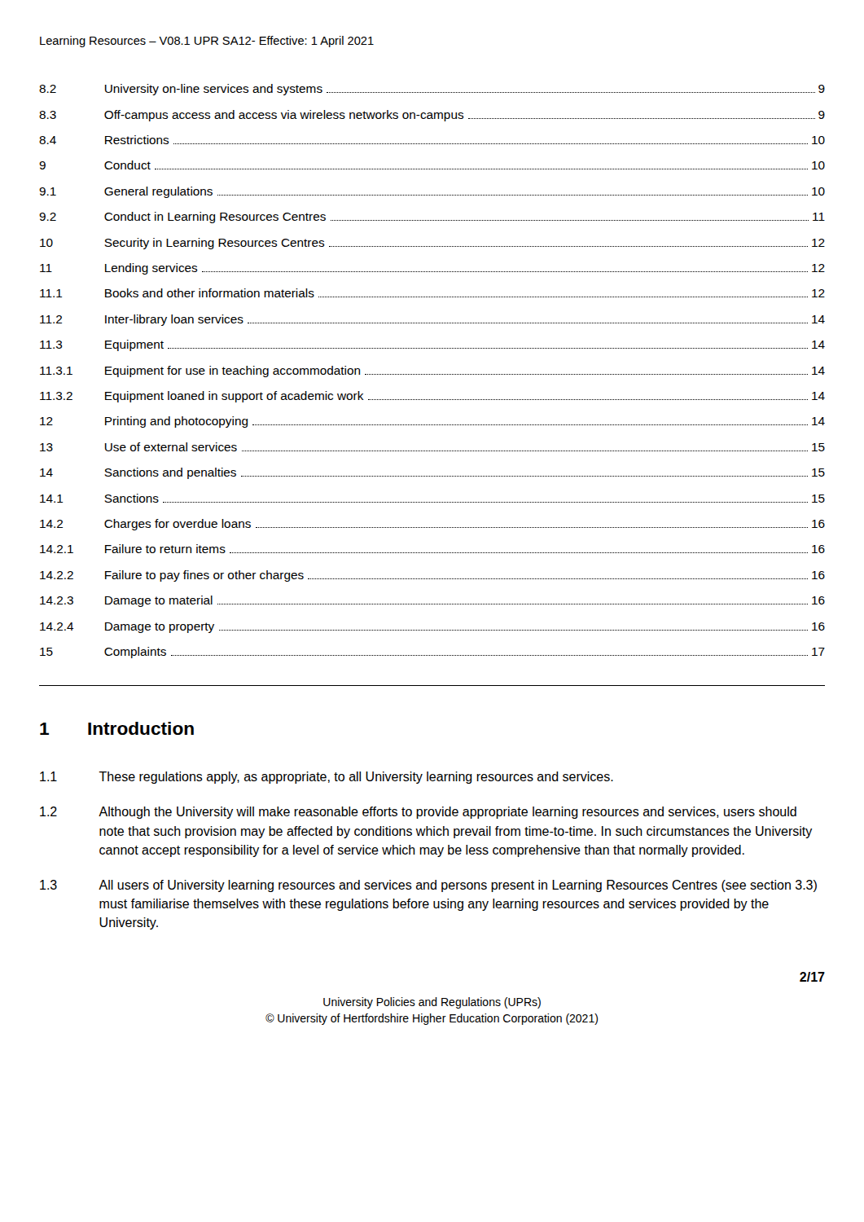Learning Resources – V08.1 UPR SA12- Effective: 1 April 2021
8.2 University on-line services and systems 9
8.3 Off-campus access and access via wireless networks on-campus 9
8.4 Restrictions 10
9 Conduct 10
9.1 General regulations 10
9.2 Conduct in Learning Resources Centres 11
10 Security in Learning Resources Centres 12
11 Lending services 12
11.1 Books and other information materials 12
11.2 Inter-library loan services 14
11.3 Equipment 14
11.3.1 Equipment for use in teaching accommodation 14
11.3.2 Equipment loaned in support of academic work 14
12 Printing and photocopying 14
13 Use of external services 15
14 Sanctions and penalties 15
14.1 Sanctions 15
14.2 Charges for overdue loans 16
14.2.1 Failure to return items 16
14.2.2 Failure to pay fines or other charges 16
14.2.3 Damage to material 16
14.2.4 Damage to property 16
15 Complaints 17
1 Introduction
1.1
These regulations apply, as appropriate, to all University learning resources and services.
1.2
Although the University will make reasonable efforts to provide appropriate learning resources and services, users should note that such provision may be affected by conditions which prevail from time-to-time. In such circumstances the University cannot accept responsibility for a level of service which may be less comprehensive than that normally provided.
1.3
All users of University learning resources and services and persons present in Learning Resources Centres (see section 3.3) must familiarise themselves with these regulations before using any learning resources and services provided by the University.
2/17
University Policies and Regulations (UPRs)
© University of Hertfordshire Higher Education Corporation (2021)